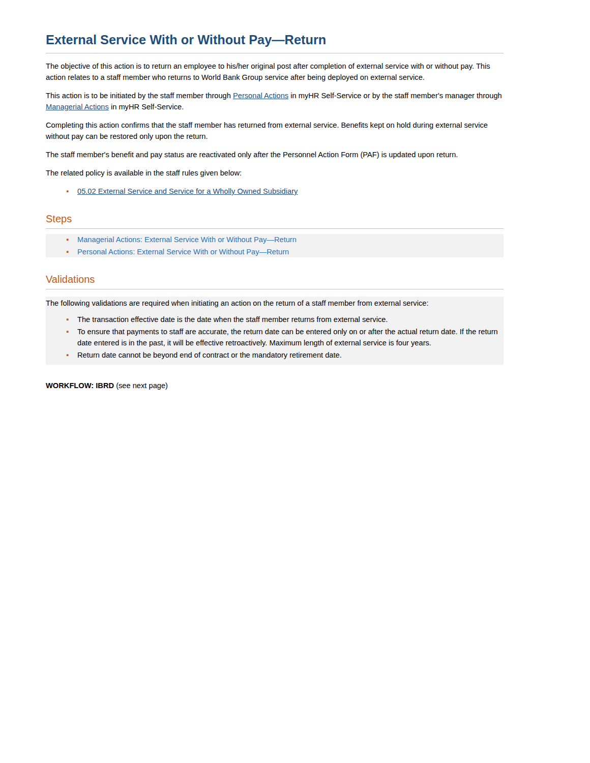External Service With or Without Pay—Return
The objective of this action is to return an employee to his/her original post after completion of external service with or without pay. This action relates to a staff member who returns to World Bank Group service after being deployed on external service.
This action is to be initiated by the staff member through Personal Actions in myHR Self-Service or by the staff member's manager through Managerial Actions in myHR Self-Service.
Completing this action confirms that the staff member has returned from external service. Benefits kept on hold during external service without pay can be restored only upon the return.
The staff member's benefit and pay status are reactivated only after the Personnel Action Form (PAF) is updated upon return.
The related policy is available in the staff rules given below:
05.02 External Service and Service for a Wholly Owned Subsidiary
Steps
Managerial Actions: External Service With or Without Pay—Return
Personal Actions: External Service With or Without Pay—Return
Validations
The following validations are required when initiating an action on the return of a staff member from external service:
The transaction effective date is the date when the staff member returns from external service.
To ensure that payments to staff are accurate, the return date can be entered only on or after the actual return date. If the return date entered is in the past, it will be effective retroactively. Maximum length of external service is four years.
Return date cannot be beyond end of contract or the mandatory retirement date.
WORKFLOW: IBRD (see next page)